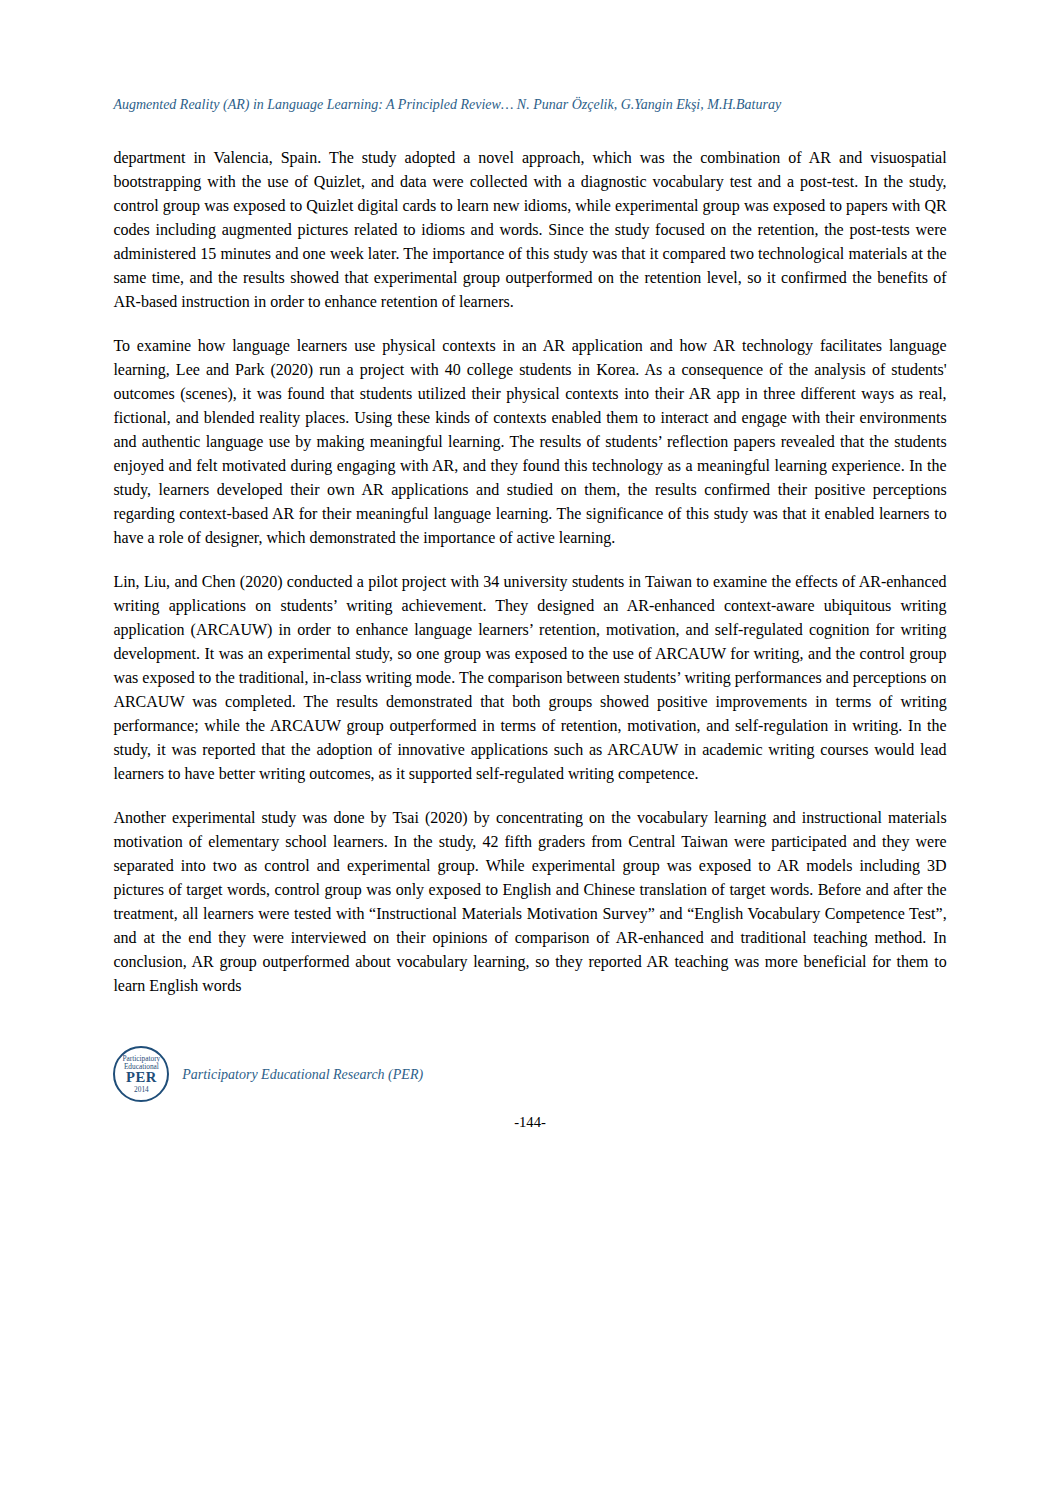Augmented Reality (AR) in Language Learning: A Principled Review… N. Punar Özçelik, G.Yangin Ekşi, M.H.Baturay
department in Valencia, Spain. The study adopted a novel approach, which was the combination of AR and visuospatial bootstrapping with the use of Quizlet, and data were collected with a diagnostic vocabulary test and a post-test. In the study, control group was exposed to Quizlet digital cards to learn new idioms, while experimental group was exposed to papers with QR codes including augmented pictures related to idioms and words. Since the study focused on the retention, the post-tests were administered 15 minutes and one week later. The importance of this study was that it compared two technological materials at the same time, and the results showed that experimental group outperformed on the retention level, so it confirmed the benefits of AR-based instruction in order to enhance retention of learners.
To examine how language learners use physical contexts in an AR application and how AR technology facilitates language learning, Lee and Park (2020) run a project with 40 college students in Korea. As a consequence of the analysis of students' outcomes (scenes), it was found that students utilized their physical contexts into their AR app in three different ways as real, fictional, and blended reality places. Using these kinds of contexts enabled them to interact and engage with their environments and authentic language use by making meaningful learning. The results of students’ reflection papers revealed that the students enjoyed and felt motivated during engaging with AR, and they found this technology as a meaningful learning experience. In the study, learners developed their own AR applications and studied on them, the results confirmed their positive perceptions regarding context-based AR for their meaningful language learning. The significance of this study was that it enabled learners to have a role of designer, which demonstrated the importance of active learning.
Lin, Liu, and Chen (2020) conducted a pilot project with 34 university students in Taiwan to examine the effects of AR-enhanced writing applications on students’ writing achievement. They designed an AR-enhanced context-aware ubiquitous writing application (ARCAUW) in order to enhance language learners’ retention, motivation, and self-regulated cognition for writing development. It was an experimental study, so one group was exposed to the use of ARCAUW for writing, and the control group was exposed to the traditional, in-class writing mode. The comparison between students’ writing performances and perceptions on ARCAUW was completed. The results demonstrated that both groups showed positive improvements in terms of writing performance; while the ARCAUW group outperformed in terms of retention, motivation, and self-regulation in writing. In the study, it was reported that the adoption of innovative applications such as ARCAUW in academic writing courses would lead learners to have better writing outcomes, as it supported self-regulated writing competence.
Another experimental study was done by Tsai (2020) by concentrating on the vocabulary learning and instructional materials motivation of elementary school learners. In the study, 42 fifth graders from Central Taiwan were participated and they were separated into two as control and experimental group. While experimental group was exposed to AR models including 3D pictures of target words, control group was only exposed to English and Chinese translation of target words. Before and after the treatment, all learners were tested with “Instructional Materials Motivation Survey” and “English Vocabulary Competence Test”, and at the end they were interviewed on their opinions of comparison of AR-enhanced and traditional teaching method. In conclusion, AR group outperformed about vocabulary learning, so they reported AR teaching was more beneficial for them to learn English words
Participatory Educational PER 2014
Participatory Educational Research (PER)
-144-